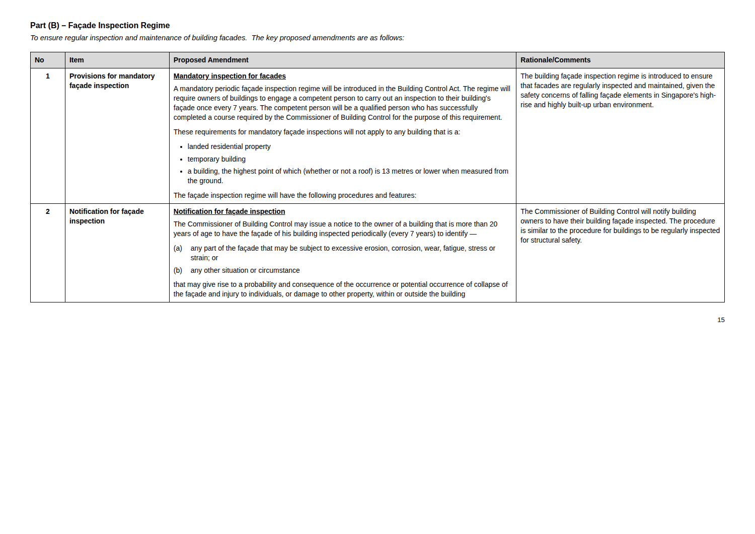Part (B) – Façade Inspection Regime
To ensure regular inspection and maintenance of building facades. The key proposed amendments are as follows:
| No | Item | Proposed Amendment | Rationale/Comments |
| --- | --- | --- | --- |
| 1 | Provisions for mandatory façade inspection | Mandatory inspection for facades A mandatory periodic façade inspection regime will be introduced in the Building Control Act. The regime will require owners of buildings to engage a competent person to carry out an inspection to their building's façade once every 7 years. The competent person will be a qualified person who has successfully completed a course required by the Commissioner of Building Control for the purpose of this requirement. These requirements for mandatory façade inspections will not apply to any building that is a: landed residential property temporary building a building, the highest point of which (whether or not a roof) is 13 metres or lower when measured from the ground. The façade inspection regime will have the following procedures and features: | The building façade inspection regime is introduced to ensure that facades are regularly inspected and maintained, given the safety concerns of falling façade elements in Singapore's high-rise and highly built-up urban environment. |
| 2 | Notification for façade inspection | Notification for façade inspection The Commissioner of Building Control may issue a notice to the owner of a building that is more than 20 years of age to have the façade of his building inspected periodically (every 7 years) to identify — (a) any part of the façade that may be subject to excessive erosion, corrosion, wear, fatigue, stress or strain; or (b) any other situation or circumstance that may give rise to a probability and consequence of the occurrence or potential occurrence of collapse of the façade and injury to individuals, or damage to other property, within or outside the building | The Commissioner of Building Control will notify building owners to have their building façade inspected. The procedure is similar to the procedure for buildings to be regularly inspected for structural safety. |
15